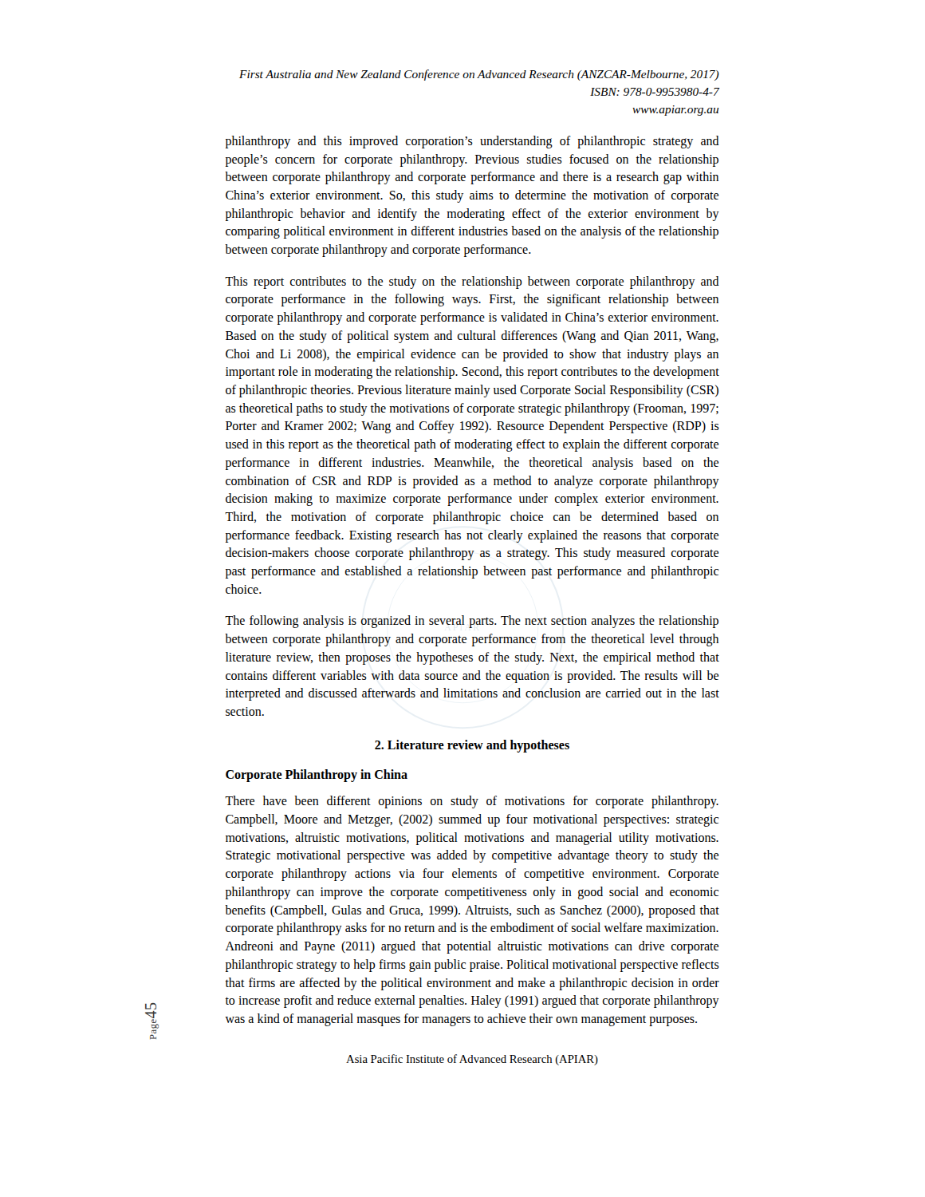APIAR
First Australia and New Zealand Conference on Advanced Research (ANZCAR-Melbourne, 2017)
ISBN: 978-0-9953980-4-7
www.apiar.org.au
philanthropy and this improved corporation’s understanding of philanthropic strategy and people’s concern for corporate philanthropy. Previous studies focused on the relationship between corporate philanthropy and corporate performance and there is a research gap within China’s exterior environment. So, this study aims to determine the motivation of corporate philanthropic behavior and identify the moderating effect of the exterior environment by comparing political environment in different industries based on the analysis of the relationship between corporate philanthropy and corporate performance.
This report contributes to the study on the relationship between corporate philanthropy and corporate performance in the following ways. First, the significant relationship between corporate philanthropy and corporate performance is validated in China’s exterior environment. Based on the study of political system and cultural differences (Wang and Qian 2011, Wang, Choi and Li 2008), the empirical evidence can be provided to show that industry plays an important role in moderating the relationship. Second, this report contributes to the development of philanthropic theories. Previous literature mainly used Corporate Social Responsibility (CSR) as theoretical paths to study the motivations of corporate strategic philanthropy (Frooman, 1997; Porter and Kramer 2002; Wang and Coffey 1992). Resource Dependent Perspective (RDP) is used in this report as the theoretical path of moderating effect to explain the different corporate performance in different industries. Meanwhile, the theoretical analysis based on the combination of CSR and RDP is provided as a method to analyze corporate philanthropy decision making to maximize corporate performance under complex exterior environment. Third, the motivation of corporate philanthropic choice can be determined based on performance feedback. Existing research has not clearly explained the reasons that corporate decision-makers choose corporate philanthropy as a strategy. This study measured corporate past performance and established a relationship between past performance and philanthropic choice.
The following analysis is organized in several parts. The next section analyzes the relationship between corporate philanthropy and corporate performance from the theoretical level through literature review, then proposes the hypotheses of the study. Next, the empirical method that contains different variables with data source and the equation is provided. The results will be interpreted and discussed afterwards and limitations and conclusion are carried out in the last section.
2. Literature review and hypotheses
Corporate Philanthropy in China
There have been different opinions on study of motivations for corporate philanthropy. Campbell, Moore and Metzger, (2002) summed up four motivational perspectives: strategic motivations, altruistic motivations, political motivations and managerial utility motivations. Strategic motivational perspective was added by competitive advantage theory to study the corporate philanthropy actions via four elements of competitive environment. Corporate philanthropy can improve the corporate competitiveness only in good social and economic benefits (Campbell, Gulas and Gruca, 1999). Altruists, such as Sanchez (2000), proposed that corporate philanthropy asks for no return and is the embodiment of social welfare maximization. Andreoni and Payne (2011) argued that potential altruistic motivations can drive corporate philanthropic strategy to help firms gain public praise. Political motivational perspective reflects that firms are affected by the political environment and make a philanthropic decision in order to increase profit and reduce external penalties. Haley (1991) argued that corporate philanthropy was a kind of managerial masques for managers to achieve their own management purposes.
Page45
Asia Pacific Institute of Advanced Research (APIAR)